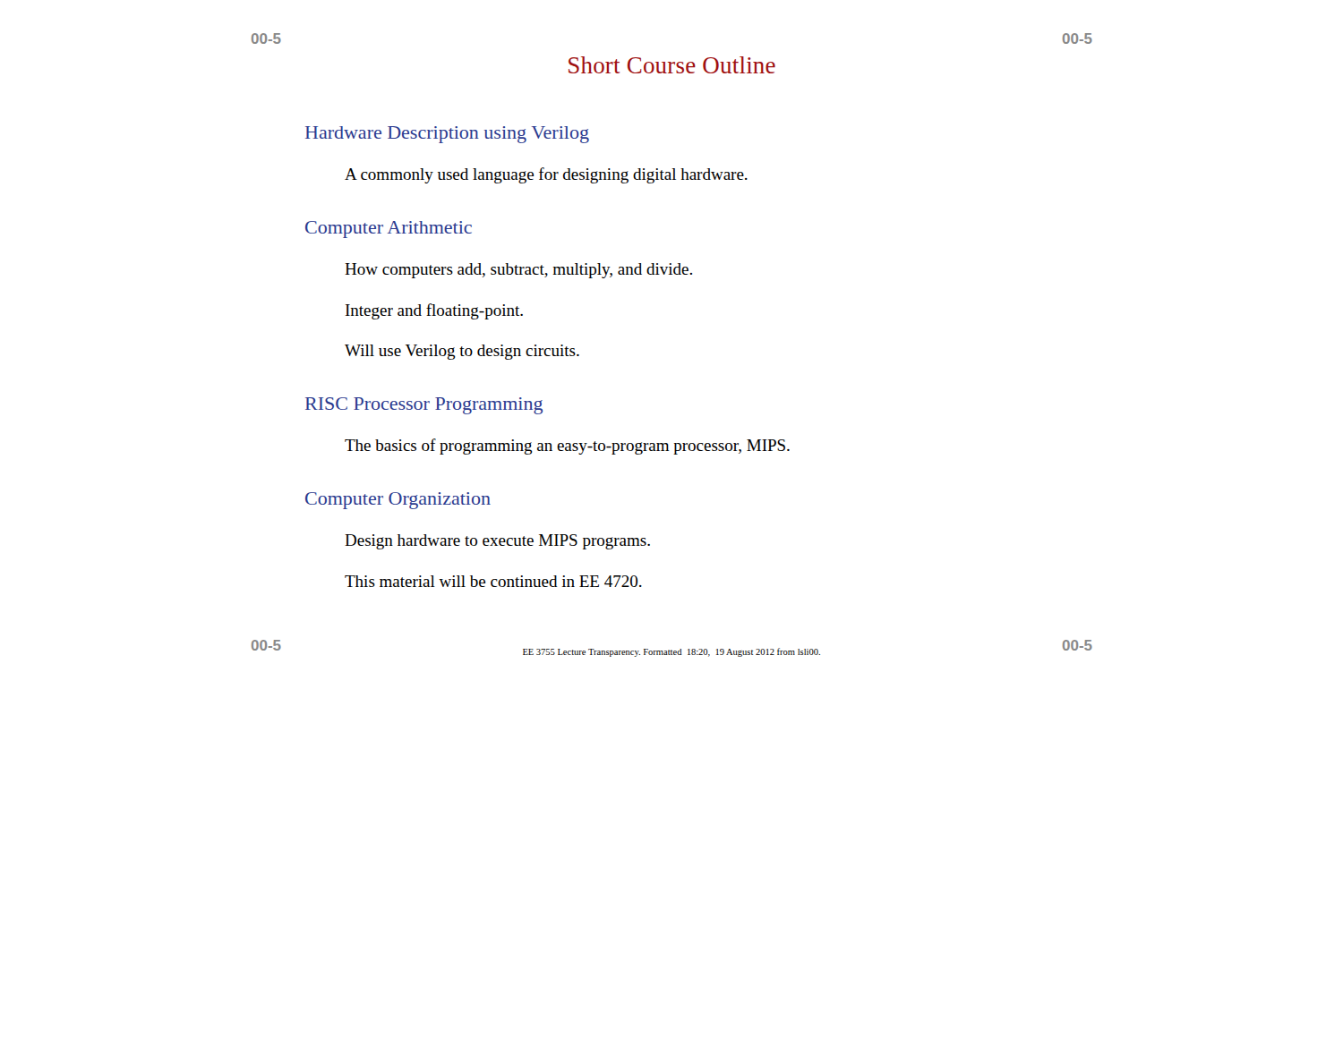00-5
00-5
Short Course Outline
Hardware Description using Verilog
A commonly used language for designing digital hardware.
Computer Arithmetic
How computers add, subtract, multiply, and divide.
Integer and floating-point.
Will use Verilog to design circuits.
RISC Processor Programming
The basics of programming an easy-to-program processor, MIPS.
Computer Organization
Design hardware to execute MIPS programs.
This material will be continued in EE 4720.
EE 3755 Lecture Transparency. Formatted 18:20, 19 August 2012 from lsli00.
00-5
00-5